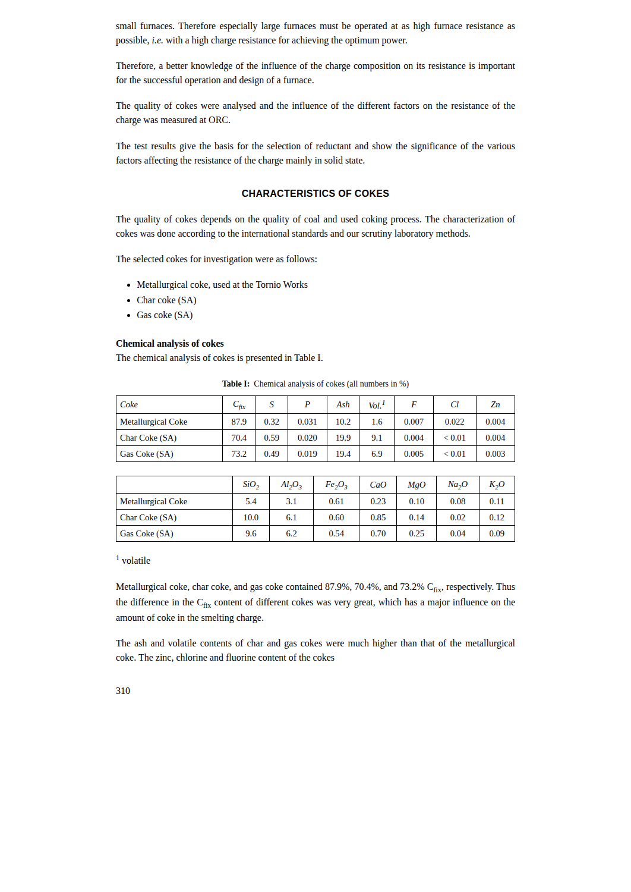small furnaces. Therefore especially large furnaces must be operated at as high furnace resistance as possible, i.e. with a high charge resistance for achieving the optimum power.
Therefore, a better knowledge of the influence of the charge composition on its resistance is important for the successful operation and design of a furnace.
The quality of cokes were analysed and the influence of the different factors on the resistance of the charge was measured at ORC.
The test results give the basis for the selection of reductant and show the significance of the various factors affecting the resistance of the charge mainly in solid state.
CHARACTERISTICS OF COKES
The quality of cokes depends on the quality of coal and used coking process. The characterization of cokes was done according to the international standards and our scrutiny laboratory methods.
The selected cokes for investigation were as follows:
Metallurgical coke, used at the Tornio Works
Char coke (SA)
Gas coke (SA)
Chemical analysis of cokes
The chemical analysis of cokes is presented in Table I.
Table I: Chemical analysis of cokes (all numbers in %)
| Coke | C fix | S | P | Ash | Vol. 1 | F | Cl | Zn |
| --- | --- | --- | --- | --- | --- | --- | --- | --- |
| Metallurgical Coke | 87.9 | 0.32 | 0.031 | 10.2 | 1.6 | 0.007 | 0.022 | 0.004 |
| Char Coke (SA) | 70.4 | 0.59 | 0.020 | 19.9 | 9.1 | 0.004 | < 0.01 | 0.004 |
| Gas Coke (SA) | 73.2 | 0.49 | 0.019 | 19.4 | 6.9 | 0.005 | < 0.01 | 0.003 |
| | SiO 2 | Al 2 O 3 | Fe 2 O 3 | CaO | MgO | Na 2 O | K 2 O |
| --- | --- | --- | --- | --- | --- | --- | --- |
| Metallurgical Coke | 5.4 | 3.1 | 0.61 | 0.23 | 0.10 | 0.08 | 0.11 |
| Char Coke (SA) | 10.0 | 6.1 | 0.60 | 0.85 | 0.14 | 0.02 | 0.12 |
| Gas Coke (SA) | 9.6 | 6.2 | 0.54 | 0.70 | 0.25 | 0.04 | 0.09 |
1 volatile
Metallurgical coke, char coke, and gas coke contained 87.9%, 70.4%, and 73.2% Cfix, respectively. Thus the difference in the Cfix content of different cokes was very great, which has a major influence on the amount of coke in the smelting charge.
The ash and volatile contents of char and gas cokes were much higher than that of the metallurgical coke. The zinc, chlorine and fluorine content of the cokes
310